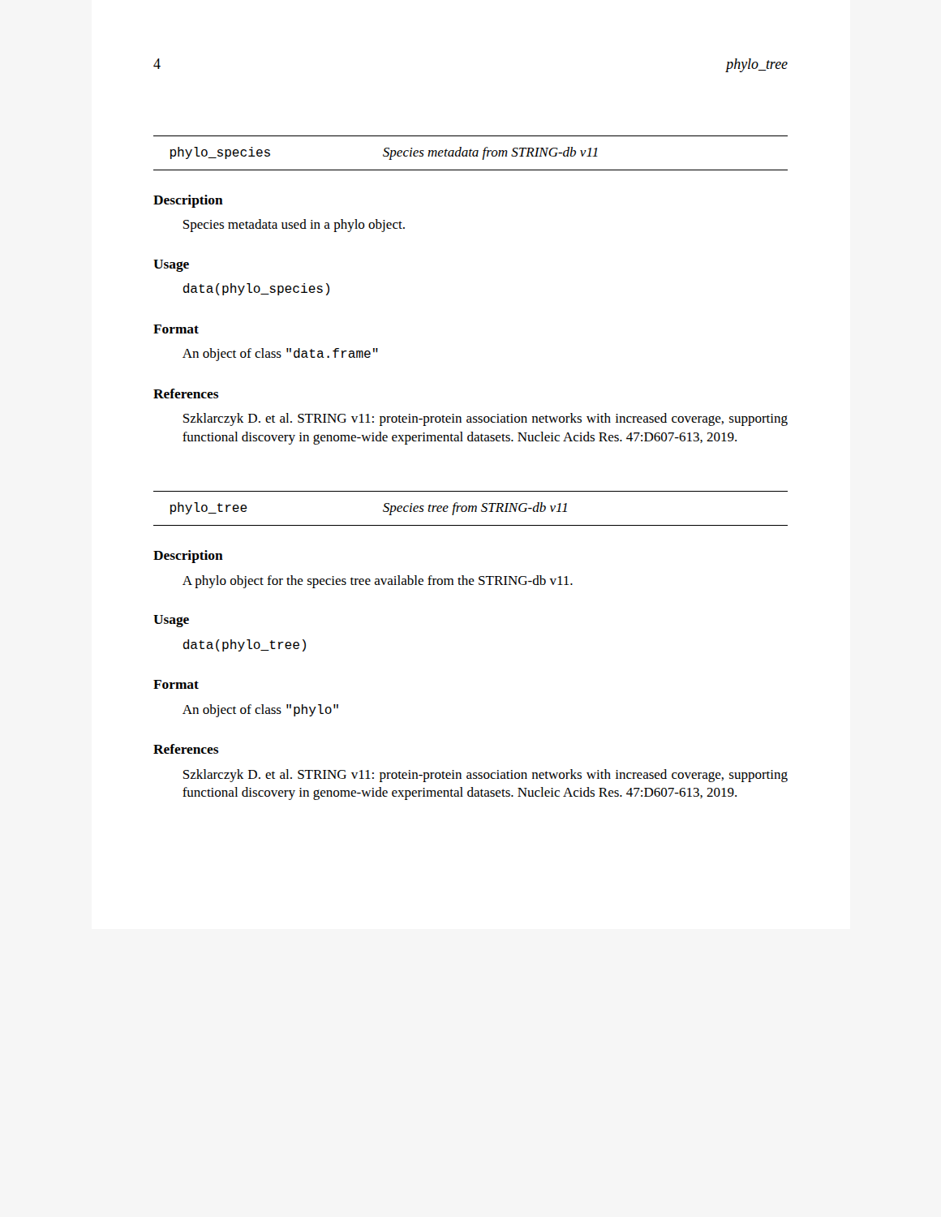4 phylo_tree
phylo_species Species metadata from STRING-db v11
Description
Species metadata used in a phylo object.
Usage
data(phylo_species)
Format
An object of class "data.frame"
References
Szklarczyk D. et al. STRING v11: protein-protein association networks with increased coverage, supporting functional discovery in genome-wide experimental datasets. Nucleic Acids Res. 47:D607-613, 2019.
phylo_tree Species tree from STRING-db v11
Description
A phylo object for the species tree available from the STRING-db v11.
Usage
data(phylo_tree)
Format
An object of class "phylo"
References
Szklarczyk D. et al. STRING v11: protein-protein association networks with increased coverage, supporting functional discovery in genome-wide experimental datasets. Nucleic Acids Res. 47:D607-613, 2019.